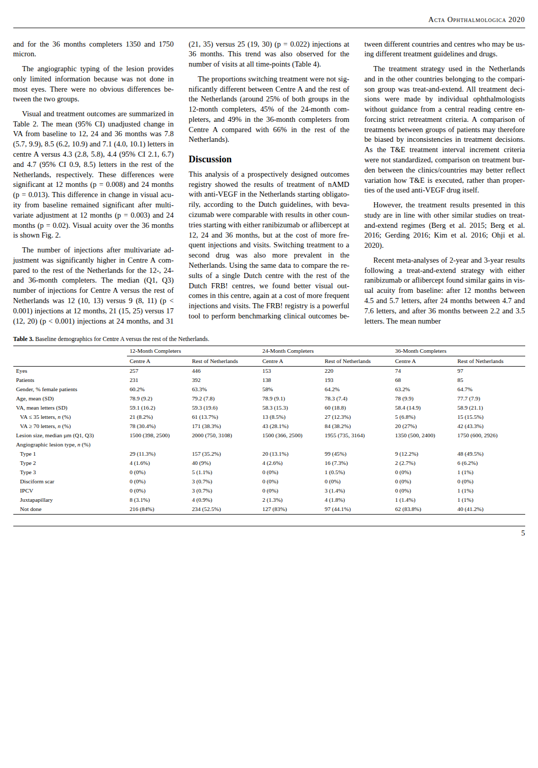Acta Ophthalmologica 2020
and for the 36 months completers 1350 and 1750 micron.
The angiographic typing of the lesion provides only limited information because was not done in most eyes. There were no obvious differences between the two groups.
Visual and treatment outcomes are summarized in Table 2. The mean (95% CI) unadjusted change in VA from baseline to 12, 24 and 36 months was 7.8 (5.7, 9.9), 8.5 (6.2, 10.9) and 7.1 (4.0, 10.1) letters in centre A versus 4.3 (2.8, 5.8), 4.4 (95% CI 2.1, 6.7) and 4.7 (95% CI 0.9, 8.5) letters in the rest of the Netherlands, respectively. These differences were significant at 12 months (p = 0.008) and 24 months (p = 0.013). This difference in change in visual acuity from baseline remained significant after multivariate adjustment at 12 months (p = 0.003) and 24 months (p = 0.02). Visual acuity over the 36 months is shown Fig. 2.
The number of injections after multivariate adjustment was significantly higher in Centre A compared to the rest of the Netherlands for the 12-, 24- and 36-month completers. The median (Q1, Q3) number of injections for Centre A versus the rest of Netherlands was 12 (10, 13) versus 9 (8, 11) (p < 0.001) injections at 12 months, 21 (15, 25) versus 17 (12, 20) (p < 0.001) injections at 24 months, and 31 (21, 35) versus 25 (19, 30) (p = 0.022) injections at 36 months. This trend was also observed for the number of visits at all time-points (Table 4).
The proportions switching treatment were not significantly different between Centre A and the rest of the Netherlands (around 25% of both groups in the 12-month completers, 45% of the 24-month completers, and 49% in the 36-month completers from Centre A compared with 66% in the rest of the Netherlands).
Discussion
This analysis of a prospectively designed outcomes registry showed the results of treatment of nAMD with anti-VEGF in the Netherlands starting obligatorily, according to the Dutch guidelines, with bevacizumab were comparable with results in other countries starting with either ranibizumab or aflibercept at 12, 24 and 36 months, but at the cost of more frequent injections and visits. Switching treatment to a second drug was also more prevalent in the Netherlands. Using the same data to compare the results of a single Dutch centre with the rest of the Dutch FRB! centres, we found better visual outcomes in this centre, again at a cost of more frequent injections and visits. The FRB! registry is a powerful tool to perform benchmarking clinical outcomes between different countries and centres who may be using different treatment guidelines and drugs.
The treatment strategy used in the Netherlands and in the other countries belonging to the comparison group was treat-and-extend. All treatment decisions were made by individual ophthalmologists without guidance from a central reading centre enforcing strict retreatment criteria. A comparison of treatments between groups of patients may therefore be biased by inconsistencies in treatment decisions. As the T&E treatment interval increment criteria were not standardized, comparison on treatment burden between the clinics/countries may better reflect variation how T&E is executed, rather than properties of the used anti-VEGF drug itself.
However, the treatment results presented in this study are in line with other similar studies on treat-and-extend regimes (Berg et al. 2015; Berg et al. 2016; Gerding 2016; Kim et al. 2016; Ohji et al. 2020).
Recent meta-analyses of 2-year and 3-year results following a treat-and-extend strategy with either ranibizumab or aflibercept found similar gains in visual acuity from baseline: after 12 months between 4.5 and 5.7 letters, after 24 months between 4.7 and 7.6 letters, and after 36 months between 2.2 and 3.5 letters. The mean number
Table 3. Baseline demographics for Centre A versus the rest of the Netherlands.
| | 12-Month Completers | 24-Month Completers | 36-Month Completers |
| --- | --- | --- | --- |
| | Centre A | Rest of Netherlands | Centre A | Rest of Netherlands | Centre A | Rest of Netherlands |
| Eyes | 257 | 446 | 153 | 220 | 74 | 97 |
| Patients | 231 | 392 | 138 | 193 | 68 | 85 |
| Gender, % female patients | 60.2% | 63.3% | 58% | 64.2% | 63.2% | 64.7% |
| Age, mean (SD) | 78.9 (9.2) | 79.2 (7.8) | 78.9 (9.1) | 78.3 (7.4) | 78 (9.9) | 77.7 (7.9) |
| VA, mean letters (SD) | 59.1 (16.2) | 59.3 (19.6) | 58.3 (15.3) | 60 (18.8) | 58.4 (14.9) | 58.9 (21.1) |
| VA ≤ 35 letters, n (%) | 21 (8.2%) | 61 (13.7%) | 13 (8.5%) | 27 (12.3%) | 5 (6.8%) | 15 (15.5%) |
| VA ≥ 70 letters, n (%) | 78 (30.4%) | 171 (38.3%) | 43 (28.1%) | 84 (38.2%) | 20 (27%) | 42 (43.3%) |
| Lesion size, median µm (Q1, Q3) | 1500 (398, 2500) | 2000 (750, 3108) | 1500 (366, 2500) | 1955 (735, 3164) | 1350 (500, 2400) | 1750 (600, 2926) |
| Angiographic lesion type, n (%) | | | | | | |
| Type 1 | 29 (11.3%) | 157 (35.2%) | 20 (13.1%) | 99 (45%) | 9 (12.2%) | 48 (49.5%) |
| Type 2 | 4 (1.6%) | 40 (9%) | 4 (2.6%) | 16 (7.3%) | 2 (2.7%) | 6 (6.2%) |
| Type 3 | 0 (0%) | 5 (1.1%) | 0 (0%) | 1 (0.5%) | 0 (0%) | 1 (1%) |
| Disciform scar | 0 (0%) | 3 (0.7%) | 0 (0%) | 0 (0%) | 0 (0%) | 0 (0%) |
| IPCV | 0 (0%) | 3 (0.7%) | 0 (0%) | 3 (1.4%) | 0 (0%) | 1 (1%) |
| Juxtapapillary | 8 (3.1%) | 4 (0.9%) | 2 (1.3%) | 4 (1.8%) | 1 (1.4%) | 1 (1%) |
| Not done | 216 (84%) | 234 (52.5%) | 127 (83%) | 97 (44.1%) | 62 (83.8%) | 40 (41.2%) |
5